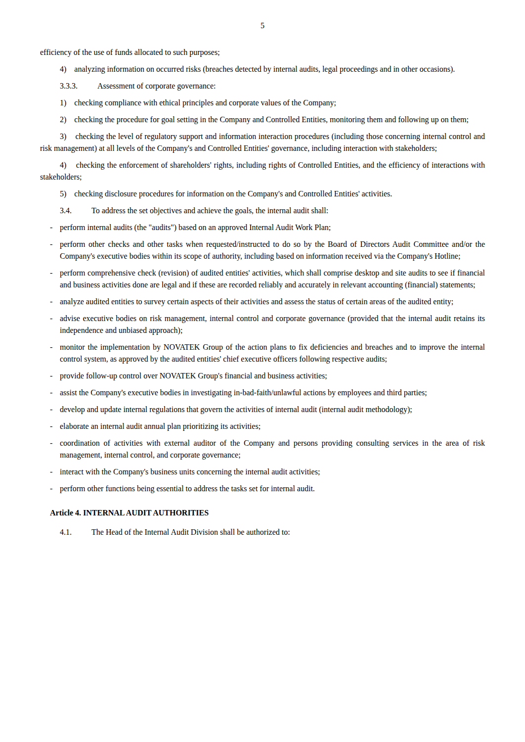5
efficiency of the use of funds allocated to such purposes;
4) analyzing information on occurred risks (breaches detected by internal audits, legal proceedings and in other occasions).
3.3.3. Assessment of corporate governance:
1) checking compliance with ethical principles and corporate values of the Company;
2) checking the procedure for goal setting in the Company and Controlled Entities, monitoring them and following up on them;
3) checking the level of regulatory support and information interaction procedures (including those concerning internal control and risk management) at all levels of the Company's and Controlled Entities' governance, including interaction with stakeholders;
4) checking the enforcement of shareholders' rights, including rights of Controlled Entities, and the efficiency of interactions with stakeholders;
5) checking disclosure procedures for information on the Company's and Controlled Entities' activities.
3.4. To address the set objectives and achieve the goals, the internal audit shall:
perform internal audits (the "audits") based on an approved Internal Audit Work Plan;
perform other checks and other tasks when requested/instructed to do so by the Board of Directors Audit Committee and/or the Company's executive bodies within its scope of authority, including based on information received via the Company's Hotline;
perform comprehensive check (revision) of audited entities' activities, which shall comprise desktop and site audits to see if financial and business activities done are legal and if these are recorded reliably and accurately in relevant accounting (financial) statements;
analyze audited entities to survey certain aspects of their activities and assess the status of certain areas of the audited entity;
advise executive bodies on risk management, internal control and corporate governance (provided that the internal audit retains its independence and unbiased approach);
monitor the implementation by NOVATEK Group of the action plans to fix deficiencies and breaches and to improve the internal control system, as approved by the audited entities' chief executive officers following respective audits;
provide follow-up control over NOVATEK Group's financial and business activities;
assist the Company's executive bodies in investigating in-bad-faith/unlawful actions by employees and third parties;
develop and update internal regulations that govern the activities of internal audit (internal audit methodology);
elaborate an internal audit annual plan prioritizing its activities;
coordination of activities with external auditor of the Company and persons providing consulting services in the area of risk management, internal control, and corporate governance;
interact with the Company's business units concerning the internal audit activities;
perform other functions being essential to address the tasks set for internal audit.
Article 4. INTERNAL AUDIT AUTHORITIES
4.1. The Head of the Internal Audit Division shall be authorized to: